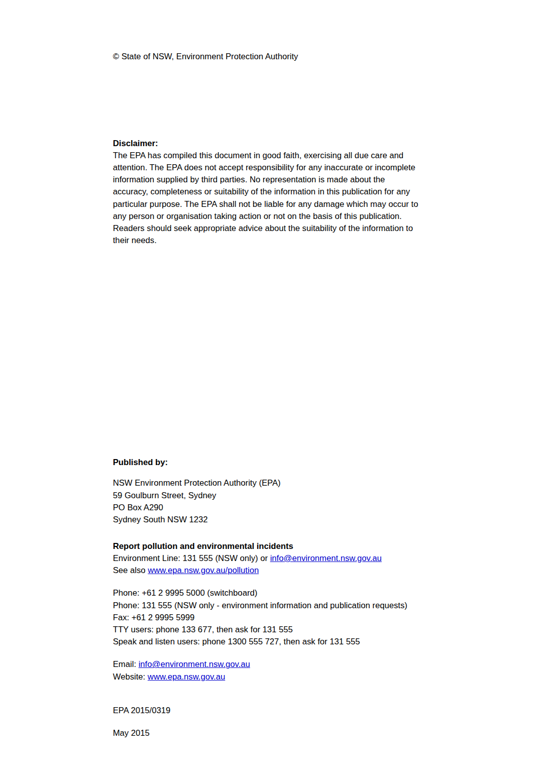© State of NSW, Environment Protection Authority
Disclaimer:
The EPA has compiled this document in good faith, exercising all due care and attention. The EPA does not accept responsibility for any inaccurate or incomplete information supplied by third parties. No representation is made about the accuracy, completeness or suitability of the information in this publication for any particular purpose. The EPA shall not be liable for any damage which may occur to any person or organisation taking action or not on the basis of this publication. Readers should seek appropriate advice about the suitability of the information to their needs.
Published by:
NSW Environment Protection Authority (EPA)
59 Goulburn Street, Sydney
PO Box A290
Sydney South NSW 1232
Report pollution and environmental incidents
Environment Line: 131 555 (NSW only) or info@environment.nsw.gov.au
See also www.epa.nsw.gov.au/pollution
Phone: +61 2 9995 5000 (switchboard)
Phone: 131 555 (NSW only - environment information and publication requests)
Fax: +61 2 9995 5999
TTY users: phone 133 677, then ask for 131 555
Speak and listen users: phone 1300 555 727, then ask for 131 555
Email: info@environment.nsw.gov.au
Website: www.epa.nsw.gov.au
EPA 2015/0319
May 2015